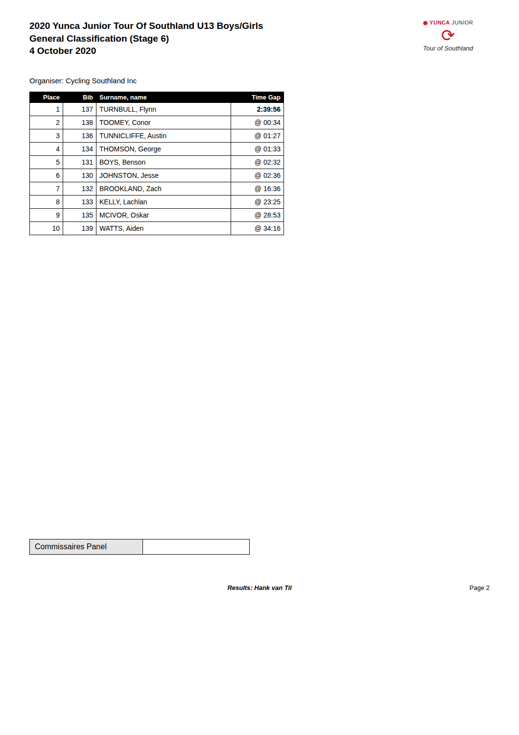2020 Yunca Junior Tour Of Southland U13 Boys/Girls
General Classification (Stage 6)
4 October 2020
◉ YUNCA JUNIOR
⟳
Tour of Southland
Organiser: Cycling Southland Inc
| Place | Bib | Surname, name | Time Gap |
| --- | --- | --- | --- |
| 1 | 137 | TURNBULL, Flynn | 2:39:56 |
| 2 | 138 | TOOMEY, Conor | @ 00:34 |
| 3 | 136 | TUNNICLIFFE, Austin | @ 01:27 |
| 4 | 134 | THOMSON, George | @ 01:33 |
| 5 | 131 | BOYS, Benson | @ 02:32 |
| 6 | 130 | JOHNSTON, Jesse | @ 02:36 |
| 7 | 132 | BROOKLAND, Zach | @ 16:36 |
| 8 | 133 | KELLY, Lachlan | @ 23:25 |
| 9 | 135 | MCIVOR, Oskar | @ 28:53 |
| 10 | 139 | WATTS, Aiden | @ 34:16 |
Commissaires Panel
Results: Hank van Til
Page 2